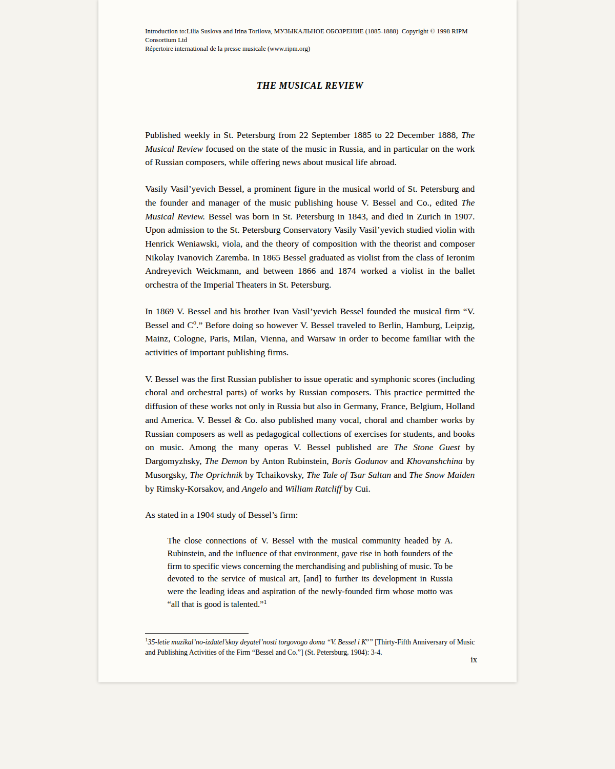Introduction to:Lilia Suslova and Irina Torilova, МУЗЫКАЛЬНОЕ ОБОЗРЕНИЕ (1885-1888) Copyright © 1998 RIPM Consortium Ltd
Répertoire international de la presse musicale (www.ripm.org)
THE MUSICAL REVIEW
Published weekly in St. Petersburg from 22 September 1885 to 22 December 1888, The Musical Review focused on the state of the music in Russia, and in particular on the work of Russian composers, while offering news about musical life abroad.
Vasily Vasil’yevich Bessel, a prominent figure in the musical world of St. Petersburg and the founder and manager of the music publishing house V. Bessel and Co., edited The Musical Review. Bessel was born in St. Petersburg in 1843, and died in Zurich in 1907. Upon admission to the St. Petersburg Conservatory Vasily Vasil’yevich studied violin with Henrick Weniawski, viola, and the theory of composition with the theorist and composer Nikolay Ivanovich Zaremba. In 1865 Bessel graduated as violist from the class of Ieronim Andreyevich Weickmann, and between 1866 and 1874 worked a violist in the ballet orchestra of the Imperial Theaters in St. Petersburg.
In 1869 V. Bessel and his brother Ivan Vasil’yevich Bessel founded the musical firm “V. Bessel and Co.” Before doing so however V. Bessel traveled to Berlin, Hamburg, Leipzig, Mainz, Cologne, Paris, Milan, Vienna, and Warsaw in order to become familiar with the activities of important publishing firms.
V. Bessel was the first Russian publisher to issue operatic and symphonic scores (including choral and orchestral parts) of works by Russian composers. This practice permitted the diffusion of these works not only in Russia but also in Germany, France, Belgium, Holland and America. V. Bessel & Co. also published many vocal, choral and chamber works by Russian composers as well as pedagogical collections of exercises for students, and books on music. Among the many operas V. Bessel published are The Stone Guest by Dargomyzhsky, The Demon by Anton Rubinstein, Boris Godunov and Khovanshchina by Musorgsky, The Oprichnik by Tchaikovsky, The Tale of Tsar Saltan and The Snow Maiden by Rimsky-Korsakov, and Angelo and William Ratcliff by Cui.
As stated in a 1904 study of Bessel’s firm:
The close connections of V. Bessel with the musical community headed by A. Rubinstein, and the influence of that environment, gave rise in both founders of the firm to specific views concerning the merchandising and publishing of music. To be devoted to the service of musical art, [and] to further its development in Russia were the leading ideas and aspiration of the newly-founded firm whose motto was “all that is good is talented.”1
135-letie muzikal’no-izdatel’skoy deyatel’nosti torgovogo doma “V. Bessel i Ko” [Thirty-Fifth Anniversary of Music and Publishing Activities of the Firm “Bessel and Co.”] (St. Petersburg, 1904): 3-4.
ix